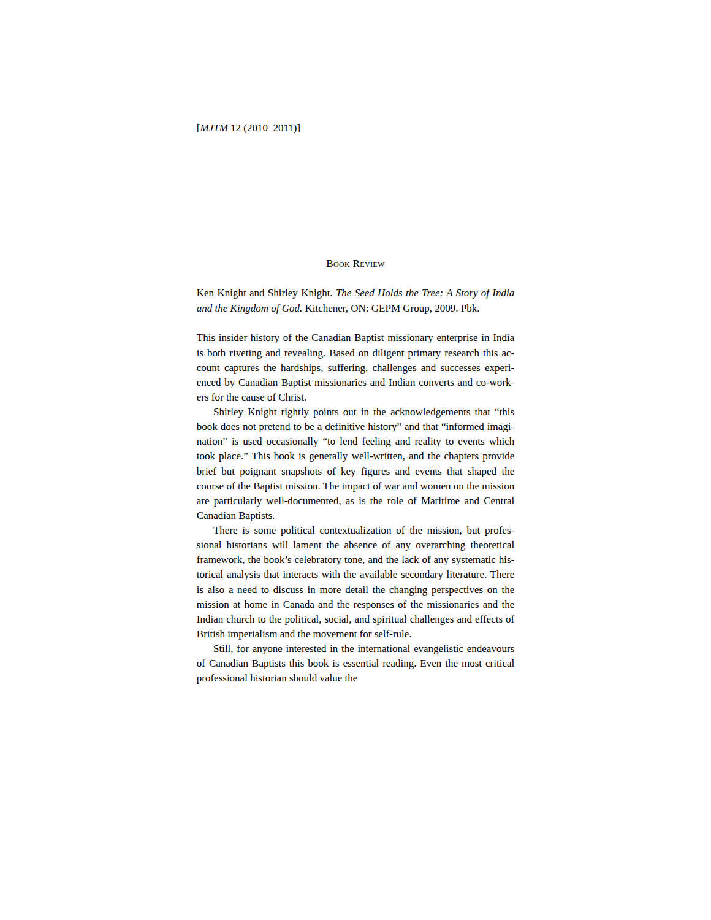[MJTM 12 (2010–2011)]
Book Review
Ken Knight and Shirley Knight. The Seed Holds the Tree: A Story of India and the Kingdom of God. Kitchener, ON: GEPM Group, 2009. Pbk.
This insider history of the Canadian Baptist missionary enterprise in India is both riveting and revealing. Based on diligent primary research this account captures the hardships, suffering, challenges and successes experienced by Canadian Baptist missionaries and Indian converts and co-workers for the cause of Christ.
Shirley Knight rightly points out in the acknowledgements that “this book does not pretend to be a definitive history” and that “informed imagination” is used occasionally “to lend feeling and reality to events which took place.” This book is generally well-written, and the chapters provide brief but poignant snapshots of key figures and events that shaped the course of the Baptist mission. The impact of war and women on the mission are particularly well-documented, as is the role of Maritime and Central Canadian Baptists.
There is some political contextualization of the mission, but professional historians will lament the absence of any overarching theoretical framework, the book’s celebratory tone, and the lack of any systematic historical analysis that interacts with the available secondary literature. There is also a need to discuss in more detail the changing perspectives on the mission at home in Canada and the responses of the missionaries and the Indian church to the political, social, and spiritual challenges and effects of British imperialism and the movement for self-rule.
Still, for anyone interested in the international evangelistic endeavours of Canadian Baptists this book is essential reading. Even the most critical professional historian should value the